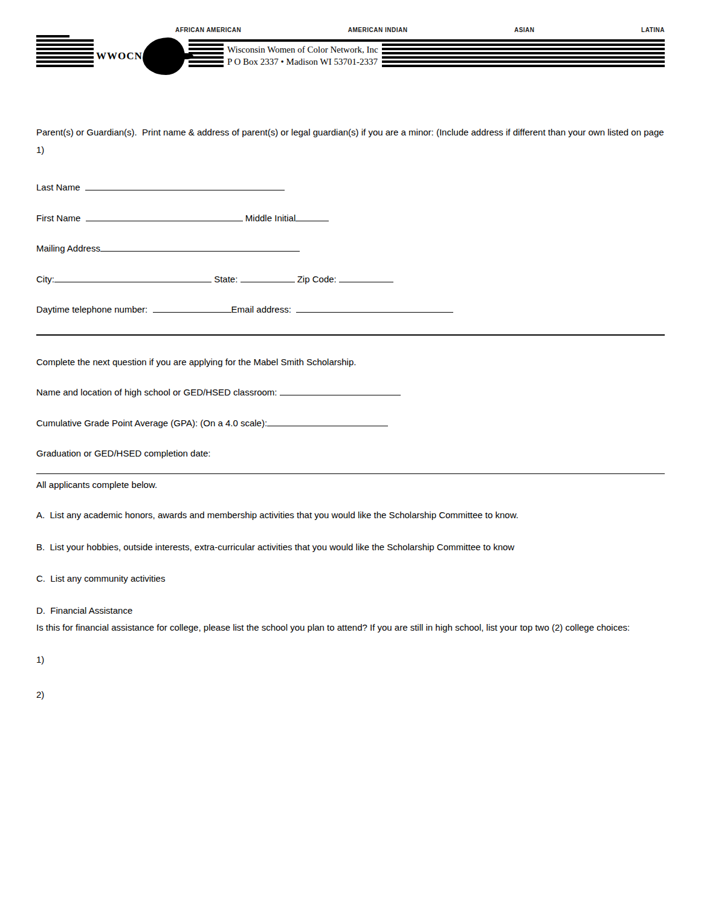AFRICAN AMERICAN AMERICAN INDIAN ASIAN LATINA
WWOCN
Wisconsin Women of Color Network, Inc
P O Box 2337 • Madison WI 53701-2337
Parent(s) or Guardian(s). Print name & address of parent(s) or legal guardian(s) if you are a minor: (Include address if different than your own listed on page 1)
Last Name
First Name Middle Initial
Mailing Address
City: State: Zip Code:
Daytime telephone number: Email address:
Complete the next question if you are applying for the Mabel Smith Scholarship.
Name and location of high school or GED/HSED classroom:
Cumulative Grade Point Average (GPA): (On a 4.0 scale):
Graduation or GED/HSED completion date:
All applicants complete below.
A. List any academic honors, awards and membership activities that you would like the Scholarship Committee to know.
B. List your hobbies, outside interests, extra-curricular activities that you would like the Scholarship Committee to know
C. List any community activities
D. Financial Assistance
Is this for financial assistance for college, please list the school you plan to attend? If you are still in high school, list your top two (2) college choices:
1)
2)